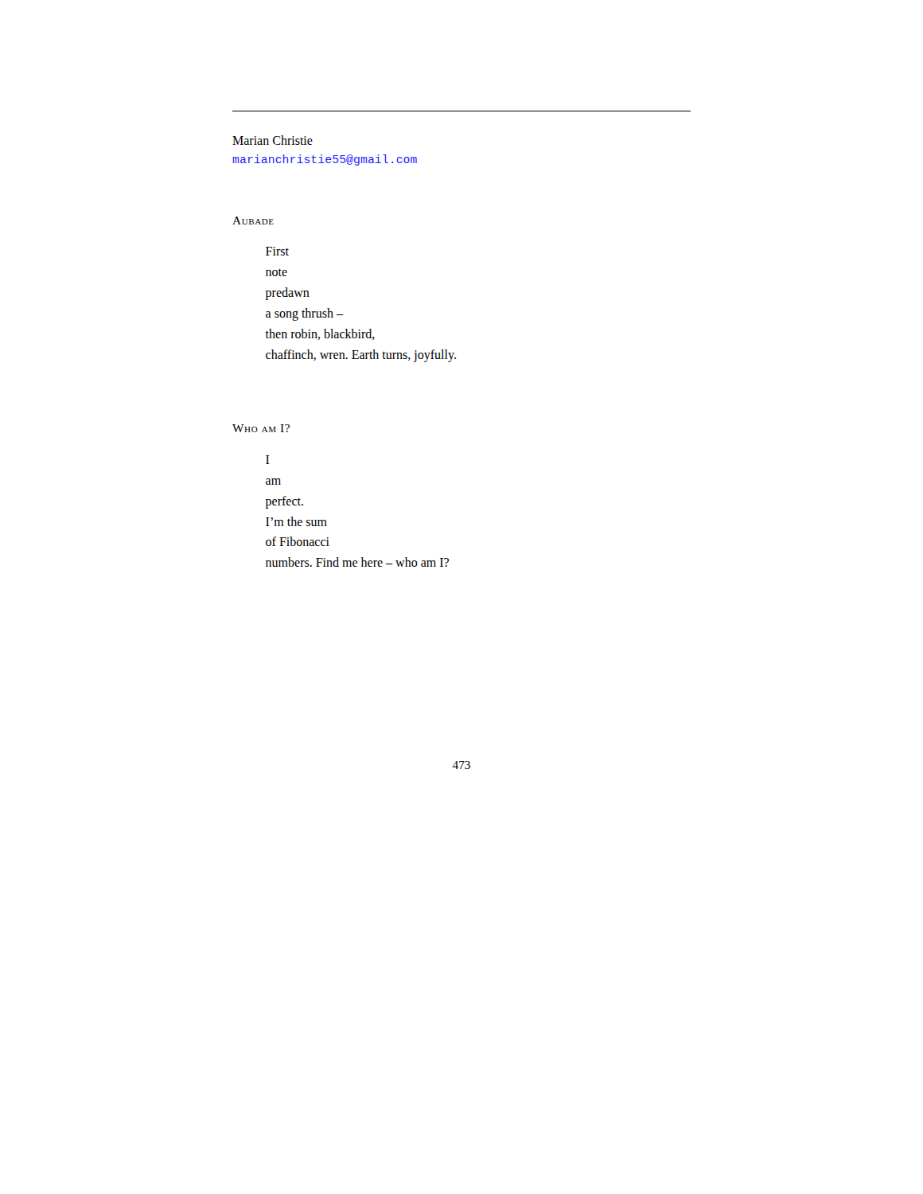Marian Christie
marianchristie55@gmail.com
Aubade
First
note
predawn
a song thrush –
then robin, blackbird,
chaffinch, wren. Earth turns, joyfully.
Who am I?
I
am
perfect.
I’m the sum
of Fibonacci
numbers. Find me here – who am I?
473